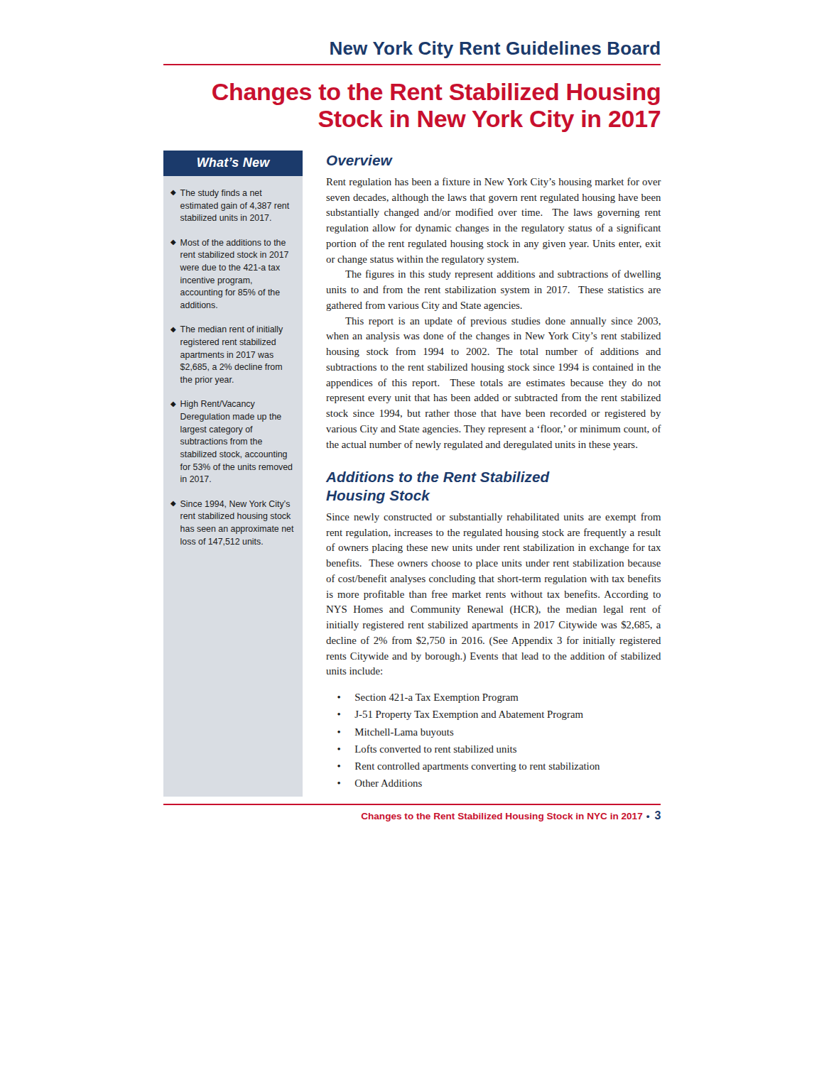New York City Rent Guidelines Board
Changes to the Rent Stabilized Housing
Stock in New York City in 2017
What’s New
The study finds a net estimated gain of 4,387 rent stabilized units in 2017.
Most of the additions to the rent stabilized stock in 2017 were due to the 421-a tax incentive program, accounting for 85% of the additions.
The median rent of initially registered rent stabilized apartments in 2017 was $2,685, a 2% decline from the prior year.
High Rent/Vacancy Deregulation made up the largest category of subtractions from the stabilized stock, accounting for 53% of the units removed in 2017.
Since 1994, New York City’s rent stabilized housing stock has seen an approximate net loss of 147,512 units.
Overview
Rent regulation has been a fixture in New York City’s housing market for over seven decades, although the laws that govern rent regulated housing have been substantially changed and/or modified over time. The laws governing rent regulation allow for dynamic changes in the regulatory status of a significant portion of the rent regulated housing stock in any given year. Units enter, exit or change status within the regulatory system.
The figures in this study represent additions and subtractions of dwelling units to and from the rent stabilization system in 2017. These statistics are gathered from various City and State agencies.
This report is an update of previous studies done annually since 2003, when an analysis was done of the changes in New York City’s rent stabilized housing stock from 1994 to 2002. The total number of additions and subtractions to the rent stabilized housing stock since 1994 is contained in the appendices of this report. These totals are estimates because they do not represent every unit that has been added or subtracted from the rent stabilized stock since 1994, but rather those that have been recorded or registered by various City and State agencies. They represent a ‘floor,’ or minimum count, of the actual number of newly regulated and deregulated units in these years.
Additions to the Rent Stabilized
Housing Stock
Since newly constructed or substantially rehabilitated units are exempt from rent regulation, increases to the regulated housing stock are frequently a result of owners placing these new units under rent stabilization in exchange for tax benefits. These owners choose to place units under rent stabilization because of cost/benefit analyses concluding that short-term regulation with tax benefits is more profitable than free market rents without tax benefits. According to NYS Homes and Community Renewal (HCR), the median legal rent of initially registered rent stabilized apartments in 2017 Citywide was $2,685, a decline of 2% from $2,750 in 2016. (See Appendix 3 for initially registered rents Citywide and by borough.) Events that lead to the addition of stabilized units include:
Section 421-a Tax Exemption Program
J-51 Property Tax Exemption and Abatement Program
Mitchell-Lama buyouts
Lofts converted to rent stabilized units
Rent controlled apartments converting to rent stabilization
Other Additions
Changes to the Rent Stabilized Housing Stock in NYC in 2017•3